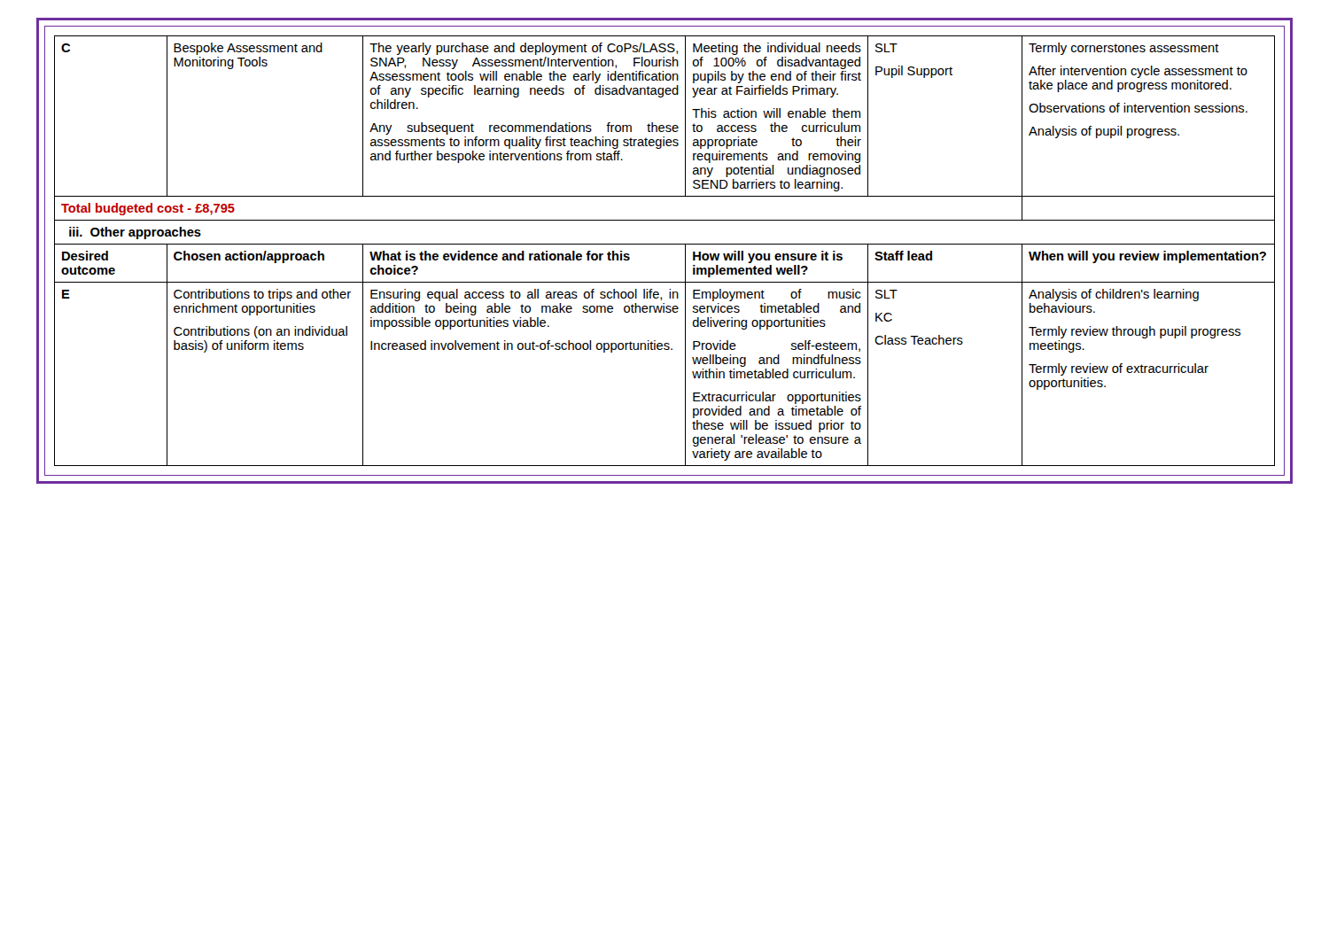| C | Bespoke Assessment and Monitoring Tools | The yearly purchase and deployment of CoPs/LASS, SNAP, Nessy Assessment/Intervention, Flourish Assessment tools will enable the early identification of any specific learning needs of disadvantaged children. Any subsequent recommendations from these assessments to inform quality first teaching strategies and further bespoke interventions from staff. | Meeting the individual needs of 100% of disadvantaged pupils by the end of their first year at Fairfields Primary. This action will enable them to access the curriculum appropriate to their requirements and removing any potential undiagnosed SEND barriers to learning. | SLT Pupil Support | Termly cornerstones assessment After intervention cycle assessment to take place and progress monitored. Observations of intervention sessions. Analysis of pupil progress. |
| Total budgeted cost - £8,795 | |
| iii. Other approaches |
| Desired outcome | Chosen action/approach | What is the evidence and rationale for this choice? | How will you ensure it is implemented well? | Staff lead | When will you review implementation? |
| E | Contributions to trips and other enrichment opportunities Contributions (on an individual basis) of uniform items | Ensuring equal access to all areas of school life, in addition to being able to make some otherwise impossible opportunities viable. Increased involvement in out-of-school opportunities. | Employment of music services timetabled and delivering opportunities Provide self-esteem, wellbeing and mindfulness within timetabled curriculum. Extracurricular opportunities provided and a timetable of these will be issued prior to general 'release' to ensure a variety are available to | SLT KC Class Teachers | Analysis of children's learning behaviours. Termly review through pupil progress meetings. Termly review of extracurricular opportunities. |